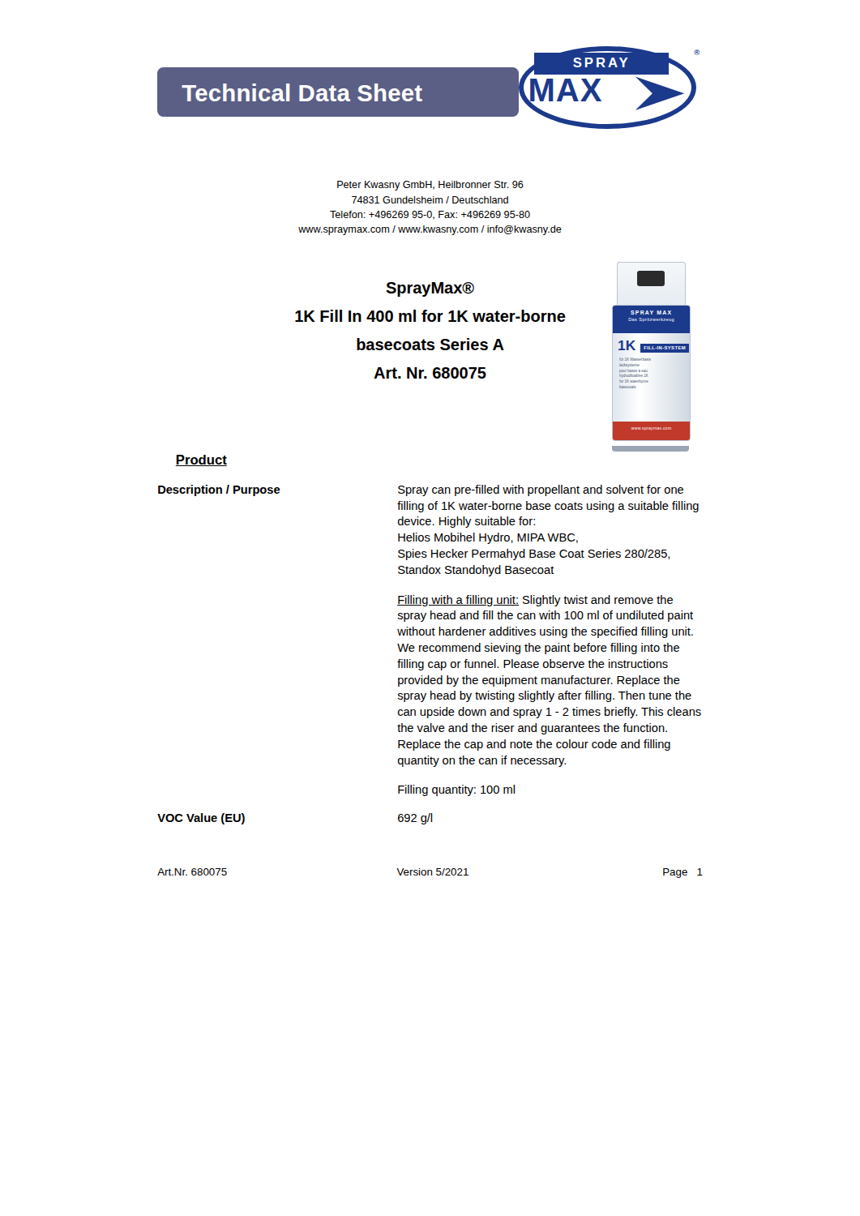Technical Data Sheet
SPRAY
MAX
®
Peter Kwasny GmbH, Heilbronner Str. 96
74831 Gundelsheim / Deutschland
Telefon: +496269 95-0, Fax: +496269 95-80
www.spraymax.com / www.kwasny.com / info@kwasny.de
SPRAY MAX
Das Spritzwerkzeug
1K
FILL-IN-SYSTEM
für 1K Wasserbasis
lacksysteme
pour bases à eau
hydrodiluables 1K
for 1K waterborne
basecoats
www.spraymax.com
SprayMax®
1K Fill In 400 ml for 1K water-borne
basecoats Series A
Art. Nr. 680075
Product
| Description / Purpose | Spray can pre-filled with propellant and solvent for one filling of 1K water-borne base coats using a suitable filling device. Highly suitable for: Helios Mobihel Hydro, MIPA WBC, Spies Hecker Permahyd Base Coat Series 280/285, Standox Standohyd Basecoat Filling with a filling unit: Slightly twist and remove the spray head and fill the can with 100 ml of undiluted paint without hardener additives using the specified filling unit. We recommend sieving the paint before filling into the filling cap or funnel. Please observe the instructions provided by the equipment manufacturer. Replace the spray head by twisting slightly after filling. Then tune the can upside down and spray 1 - 2 times briefly. This cleans the valve and the riser and guarantees the function. Replace the cap and note the colour code and filling quantity on the can if necessary. Filling quantity: 100 ml |
| VOC Value (EU) | 692 g/l |
| Art.Nr. 680075 | Version 5/2021 | Page 1 |